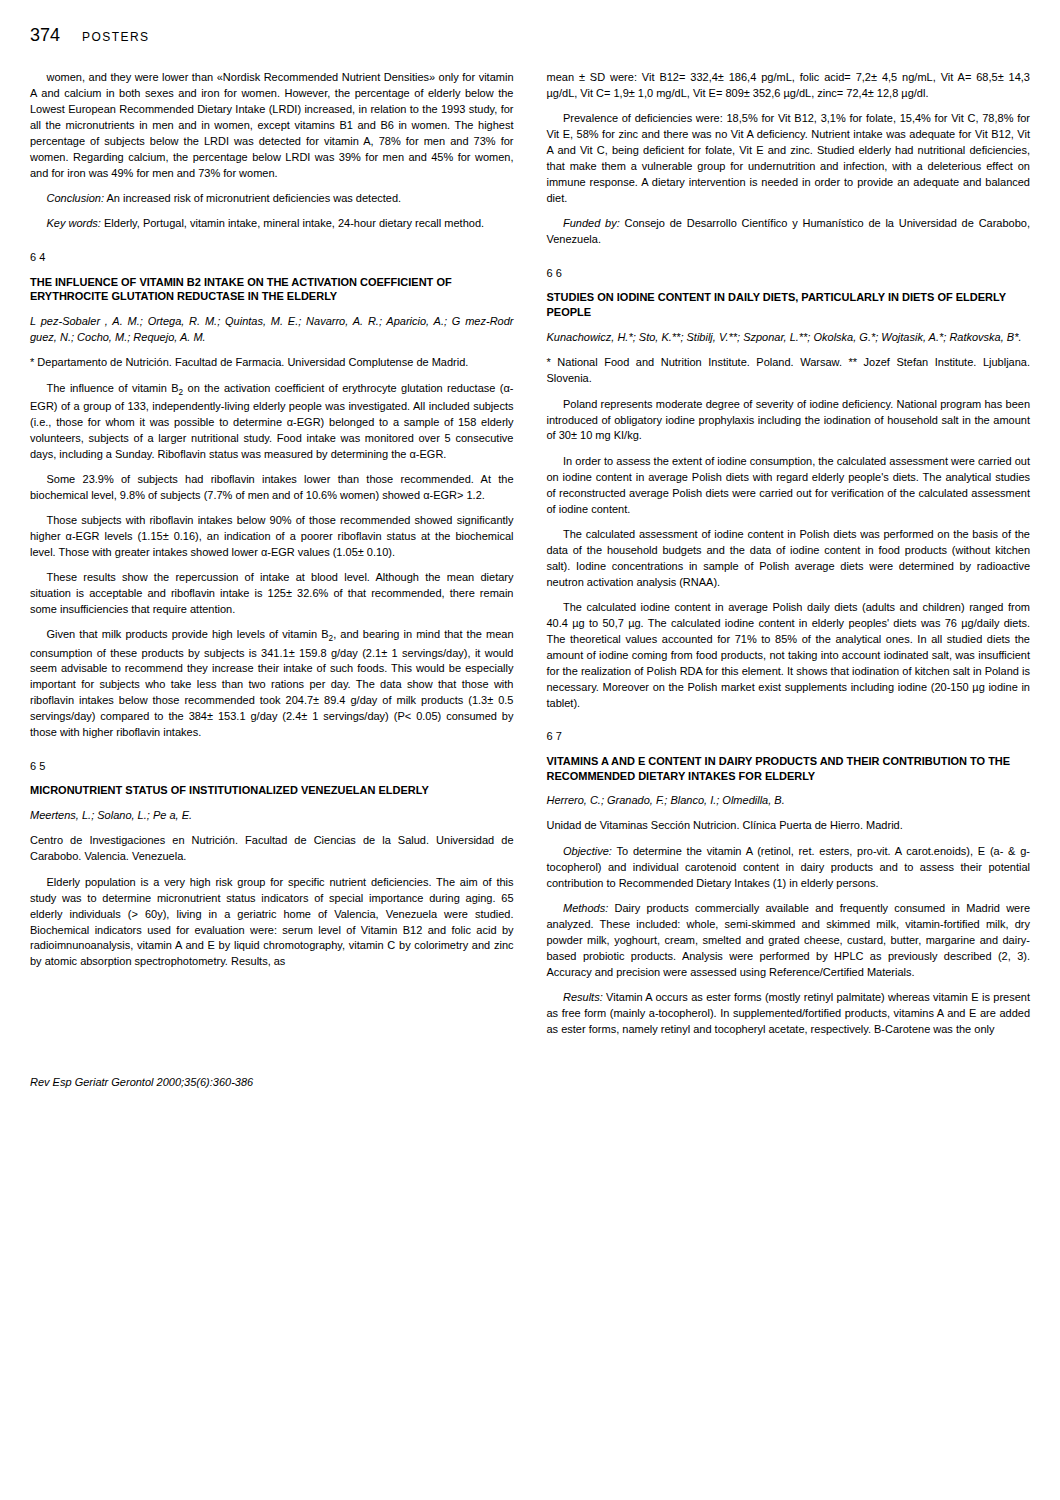374
POSTERS
women, and they were lower than «Nordisk Recommended Nutrient Densities» only for vitamin A and calcium in both sexes and iron for women. However, the percentage of elderly below the Lowest European Recommended Dietary Intake (LRDI) increased, in relation to the 1993 study, for all the micronutrients in men and in women, except vitamins B1 and B6 in women. The highest percentage of subjects below the LRDI was detected for vitamin A, 78% for men and 73% for women. Regarding calcium, the percentage below LRDI was 39% for men and 45% for women, and for iron was 49% for men and 73% for women.
Conclusion: An increased risk of micronutrient deficiencies was detected.
Key words: Elderly, Portugal, vitamin intake, mineral intake, 24-hour dietary recall method.
6 4
THE INFLUENCE OF VITAMIN B2 INTAKE ON THE ACTIVATION COEFFICIENT OF ERYTHROCITE GLUTATION REDUCTASE IN THE ELDERLY
L pez-Sobaler , A. M.; Ortega, R. M.; Quintas, M. E.; Navarro, A. R.; Aparicio, A.; G mez-Rodr guez, N.; Cocho, M.; Requejo, A. M.
* Departamento de Nutrición. Facultad de Farmacia. Universidad Complutense de Madrid.
The influence of vitamin B2 on the activation coefficient of erythrocyte glutation reductase (α-EGR) of a group of 133, independently-living elderly people was investigated. All included subjects (i.e., those for whom it was possible to determine α-EGR) belonged to a sample of 158 elderly volunteers, subjects of a larger nutritional study. Food intake was monitored over 5 consecutive days, including a Sunday. Riboflavin status was measured by determining the α-EGR.
Some 23.9% of subjects had riboflavin intakes lower than those recommended. At the biochemical level, 9.8% of subjects (7.7% of men and of 10.6% women) showed α-EGR> 1.2.
Those subjects with riboflavin intakes below 90% of those recommended showed significantly higher α-EGR levels (1.15± 0.16), an indication of a poorer riboflavin status at the biochemical level. Those with greater intakes showed lower α-EGR values (1.05± 0.10).
These results show the repercussion of intake at blood level. Although the mean dietary situation is acceptable and riboflavin intake is 125± 32.6% of that recommended, there remain some insufficiencies that require attention.
Given that milk products provide high levels of vitamin B2, and bearing in mind that the mean consumption of these products by subjects is 341.1± 159.8 g/day (2.1± 1 servings/day), it would seem advisable to recommend they increase their intake of such foods. This would be especially important for subjects who take less than two rations per day. The data show that those with riboflavin intakes below those recommended took 204.7± 89.4 g/day of milk products (1.3± 0.5 servings/day) compared to the 384± 153.1 g/day (2.4± 1 servings/day) (P< 0.05) consumed by those with higher riboflavin intakes.
6 5
MICRONUTRIENT STATUS OF INSTITUTIONALIZED VENEZUELAN ELDERLY
Meertens, L.; Solano, L.; Pe a, E.
Centro de Investigaciones en Nutrición. Facultad de Ciencias de la Salud. Universidad de Carabobo. Valencia. Venezuela.
Elderly population is a very high risk group for specific nutrient deficiencies. The aim of this study was to determine micronutrient status indicators of special importance during aging. 65 elderly individuals (> 60y), living in a geriatric home of Valencia, Venezuela were studied. Biochemical indicators used for evaluation were: serum level of Vitamin B12 and folic acid by radioimnunoanalysis, vitamin A and E by liquid chromotography, vitamin C by colorimetry and zinc by atomic absorption spectrophotometry. Results, as
mean ± SD were: Vit B12= 332,4± 186,4 pg/mL, folic acid= 7,2± 4,5 ng/mL, Vit A= 68,5± 14,3 µg/dL, Vit C= 1,9± 1,0 mg/dL, Vit E= 809± 352,6 µg/dL, zinc= 72,4± 12,8 µg/dl.
Prevalence of deficiencies were: 18,5% for Vit B12, 3,1% for folate, 15,4% for Vit C, 78,8% for Vit E, 58% for zinc and there was no Vit A deficiency. Nutrient intake was adequate for Vit B12, Vit A and Vit C, being deficient for folate, Vit E and zinc. Studied elderly had nutritional deficiencies, that make them a vulnerable group for undernutrition and infection, with a deleterious effect on immune response. A dietary intervention is needed in order to provide an adequate and balanced diet.
Funded by: Consejo de Desarrollo Científico y Humanístico de la Universidad de Carabobo, Venezuela.
6 6
STUDIES ON IODINE CONTENT IN DAILY DIETS, PARTICULARLY IN DIETS OF ELDERLY PEOPLE
Kunachowicz, H.*; Sto, K.**; Stibilj, V.**; Szponar, L.**; Okolska, G.*; Wojtasik, A.*; Ratkovska, B*.
* National Food and Nutrition Institute. Poland. Warsaw. ** Jozef Stefan Institute. Ljubljana. Slovenia.
Poland represents moderate degree of severity of iodine deficiency. National program has been introduced of obligatory iodine prophylaxis including the iodination of household salt in the amount of 30± 10 mg KI/kg.
In order to assess the extent of iodine consumption, the calculated assessment were carried out on iodine content in average Polish diets with regard elderly people's diets. The analytical studies of reconstructed average Polish diets were carried out for verification of the calculated assessment of iodine content.
The calculated assessment of iodine content in Polish diets was performed on the basis of the data of the household budgets and the data of iodine content in food products (without kitchen salt). Iodine concentrations in sample of Polish average diets were determined by radioactive neutron activation analysis (RNAA).
The calculated iodine content in average Polish daily diets (adults and children) ranged from 40.4 µg to 50,7 µg. The calculated iodine content in elderly peoples' diets was 76 µg/daily diets. The theoretical values accounted for 71% to 85% of the analytical ones. In all studied diets the amount of iodine coming from food products, not taking into account iodinated salt, was insufficient for the realization of Polish RDA for this element. It shows that iodination of kitchen salt in Poland is necessary. Moreover on the Polish market exist supplements including iodine (20-150 µg iodine in tablet).
6 7
VITAMINS A AND E CONTENT IN DAIRY PRODUCTS AND THEIR CONTRIBUTION TO THE RECOMMENDED DIETARY INTAKES FOR ELDERLY
Herrero, C.; Granado, F.; Blanco, I.; Olmedilla, B.
Unidad de Vitaminas Sección Nutricion. Clínica Puerta de Hierro. Madrid.
Objective: To determine the vitamin A (retinol, ret. esters, pro-vit. A carot.enoids), E (a- & g-tocopherol) and individual carotenoid content in dairy products and to assess their potential contribution to Recommended Dietary Intakes (1) in elderly persons.
Methods: Dairy products commercially available and frequently consumed in Madrid were analyzed. These included: whole, semi-skimmed and skimmed milk, vitamin-fortified milk, dry powder milk, yoghourt, cream, smelted and grated cheese, custard, butter, margarine and dairy-based probiotic products. Analysis were performed by HPLC as previously described (2, 3). Accuracy and precision were assessed using Reference/Certified Materials.
Results: Vitamin A occurs as ester forms (mostly retinyl palmitate) whereas vitamin E is present as free form (mainly a-tocopherol). In supplemented/fortified products, vitamins A and E are added as ester forms, namely retinyl and tocopheryl acetate, respectively. B-Carotene was the only
Rev Esp Geriatr Gerontol 2000;35(6):360-386